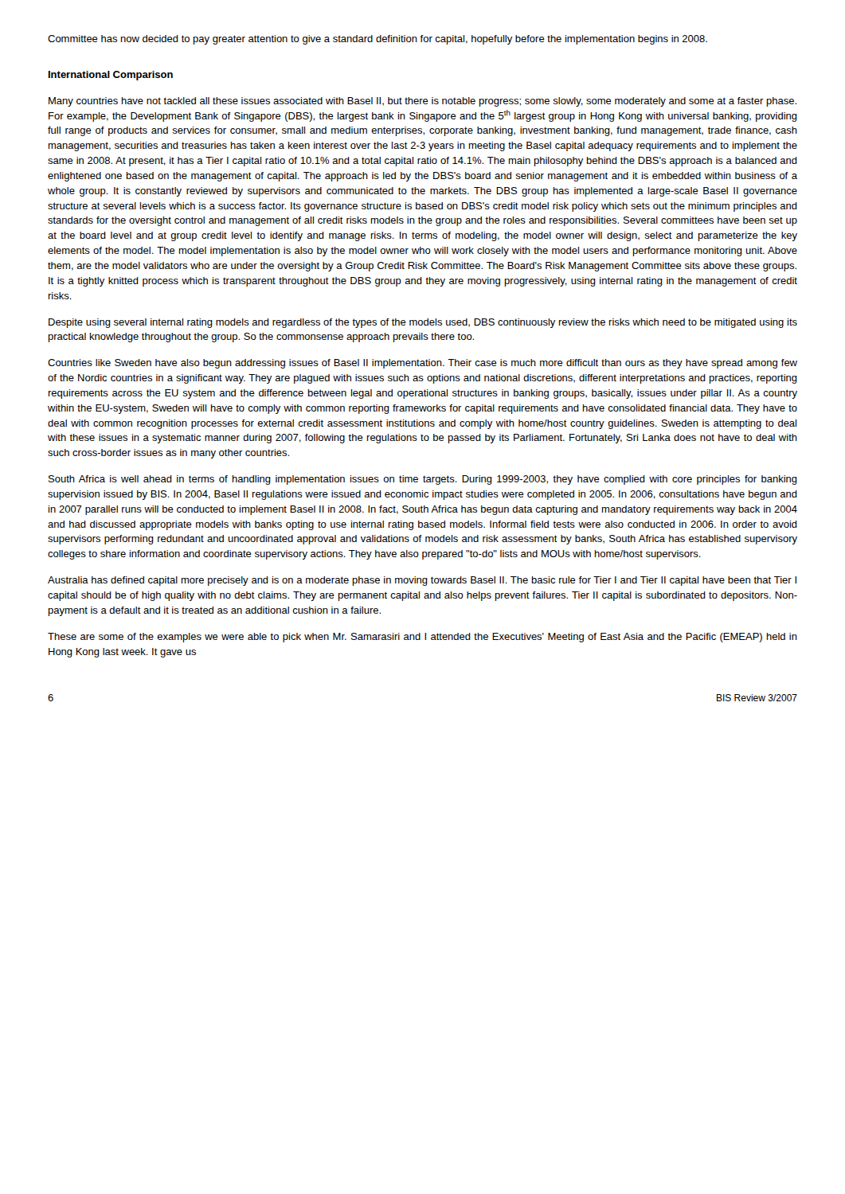Committee has now decided to pay greater attention to give a standard definition for capital, hopefully before the implementation begins in 2008.
International Comparison
Many countries have not tackled all these issues associated with Basel II, but there is notable progress; some slowly, some moderately and some at a faster phase. For example, the Development Bank of Singapore (DBS), the largest bank in Singapore and the 5th largest group in Hong Kong with universal banking, providing full range of products and services for consumer, small and medium enterprises, corporate banking, investment banking, fund management, trade finance, cash management, securities and treasuries has taken a keen interest over the last 2-3 years in meeting the Basel capital adequacy requirements and to implement the same in 2008. At present, it has a Tier I capital ratio of 10.1% and a total capital ratio of 14.1%. The main philosophy behind the DBS's approach is a balanced and enlightened one based on the management of capital. The approach is led by the DBS's board and senior management and it is embedded within business of a whole group. It is constantly reviewed by supervisors and communicated to the markets. The DBS group has implemented a large-scale Basel II governance structure at several levels which is a success factor. Its governance structure is based on DBS's credit model risk policy which sets out the minimum principles and standards for the oversight control and management of all credit risks models in the group and the roles and responsibilities. Several committees have been set up at the board level and at group credit level to identify and manage risks. In terms of modeling, the model owner will design, select and parameterize the key elements of the model. The model implementation is also by the model owner who will work closely with the model users and performance monitoring unit. Above them, are the model validators who are under the oversight by a Group Credit Risk Committee. The Board's Risk Management Committee sits above these groups. It is a tightly knitted process which is transparent throughout the DBS group and they are moving progressively, using internal rating in the management of credit risks.
Despite using several internal rating models and regardless of the types of the models used, DBS continuously review the risks which need to be mitigated using its practical knowledge throughout the group. So the commonsense approach prevails there too.
Countries like Sweden have also begun addressing issues of Basel II implementation. Their case is much more difficult than ours as they have spread among few of the Nordic countries in a significant way. They are plagued with issues such as options and national discretions, different interpretations and practices, reporting requirements across the EU system and the difference between legal and operational structures in banking groups, basically, issues under pillar II. As a country within the EU-system, Sweden will have to comply with common reporting frameworks for capital requirements and have consolidated financial data. They have to deal with common recognition processes for external credit assessment institutions and comply with home/host country guidelines. Sweden is attempting to deal with these issues in a systematic manner during 2007, following the regulations to be passed by its Parliament. Fortunately, Sri Lanka does not have to deal with such cross-border issues as in many other countries.
South Africa is well ahead in terms of handling implementation issues on time targets. During 1999-2003, they have complied with core principles for banking supervision issued by BIS. In 2004, Basel II regulations were issued and economic impact studies were completed in 2005. In 2006, consultations have begun and in 2007 parallel runs will be conducted to implement Basel II in 2008. In fact, South Africa has begun data capturing and mandatory requirements way back in 2004 and had discussed appropriate models with banks opting to use internal rating based models. Informal field tests were also conducted in 2006. In order to avoid supervisors performing redundant and uncoordinated approval and validations of models and risk assessment by banks, South Africa has established supervisory colleges to share information and coordinate supervisory actions. They have also prepared "to-do" lists and MOUs with home/host supervisors.
Australia has defined capital more precisely and is on a moderate phase in moving towards Basel II. The basic rule for Tier I and Tier II capital have been that Tier I capital should be of high quality with no debt claims. They are permanent capital and also helps prevent failures. Tier II capital is subordinated to depositors. Non-payment is a default and it is treated as an additional cushion in a failure.
These are some of the examples we were able to pick when Mr. Samarasiri and I attended the Executives' Meeting of East Asia and the Pacific (EMEAP) held in Hong Kong last week. It gave us
6 BIS Review 3/2007